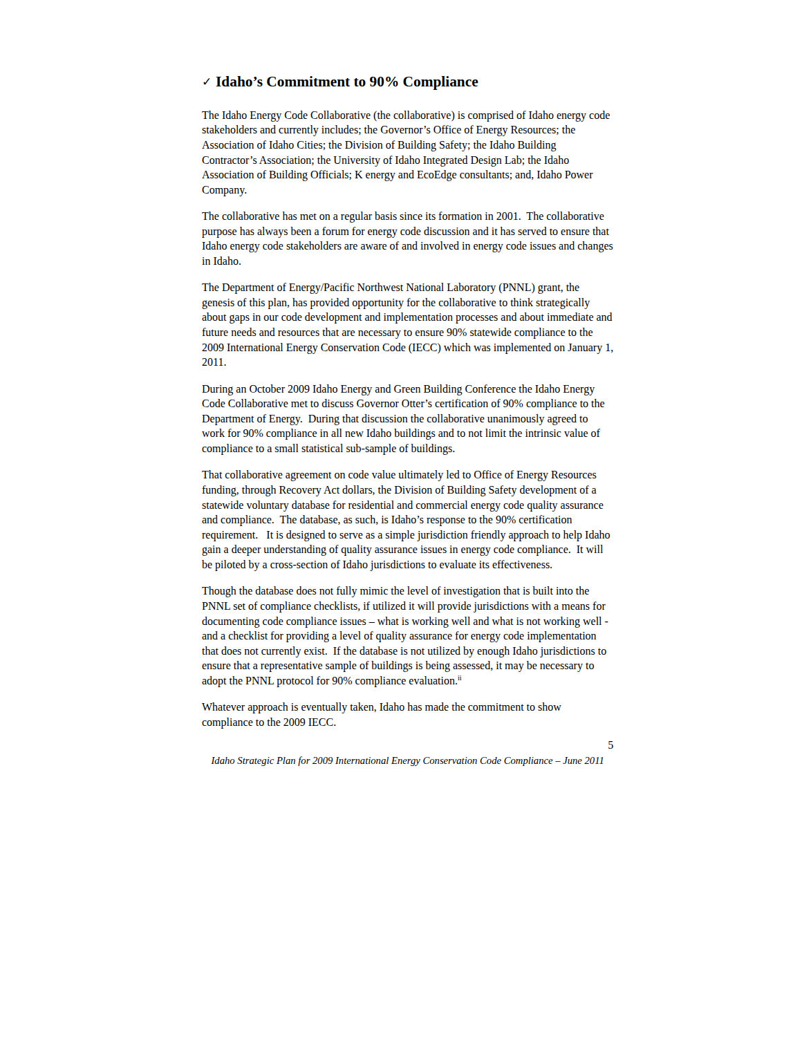✓Idaho’s Commitment to 90% Compliance
The Idaho Energy Code Collaborative (the collaborative) is comprised of Idaho energy code stakeholders and currently includes; the Governor’s Office of Energy Resources; the Association of Idaho Cities; the Division of Building Safety; the Idaho Building Contractor’s Association; the University of Idaho Integrated Design Lab; the Idaho Association of Building Officials; K energy and EcoEdge consultants; and, Idaho Power Company.
The collaborative has met on a regular basis since its formation in 2001. The collaborative purpose has always been a forum for energy code discussion and it has served to ensure that Idaho energy code stakeholders are aware of and involved in energy code issues and changes in Idaho.
The Department of Energy/Pacific Northwest National Laboratory (PNNL) grant, the genesis of this plan, has provided opportunity for the collaborative to think strategically about gaps in our code development and implementation processes and about immediate and future needs and resources that are necessary to ensure 90% statewide compliance to the 2009 International Energy Conservation Code (IECC) which was implemented on January 1, 2011.
During an October 2009 Idaho Energy and Green Building Conference the Idaho Energy Code Collaborative met to discuss Governor Otter’s certification of 90% compliance to the Department of Energy. During that discussion the collaborative unanimously agreed to work for 90% compliance in all new Idaho buildings and to not limit the intrinsic value of compliance to a small statistical sub-sample of buildings.
That collaborative agreement on code value ultimately led to Office of Energy Resources funding, through Recovery Act dollars, the Division of Building Safety development of a statewide voluntary database for residential and commercial energy code quality assurance and compliance. The database, as such, is Idaho’s response to the 90% certification requirement. It is designed to serve as a simple jurisdiction friendly approach to help Idaho gain a deeper understanding of quality assurance issues in energy code compliance. It will be piloted by a cross-section of Idaho jurisdictions to evaluate its effectiveness.
Though the database does not fully mimic the level of investigation that is built into the PNNL set of compliance checklists, if utilized it will provide jurisdictions with a means for documenting code compliance issues – what is working well and what is not working well - and a checklist for providing a level of quality assurance for energy code implementation that does not currently exist. If the database is not utilized by enough Idaho jurisdictions to ensure that a representative sample of buildings is being assessed, it may be necessary to adopt the PNNL protocol for 90% compliance evaluation.ii
Whatever approach is eventually taken, Idaho has made the commitment to show compliance to the 2009 IECC.
5
Idaho Strategic Plan for 2009 International Energy Conservation Code Compliance – June 2011